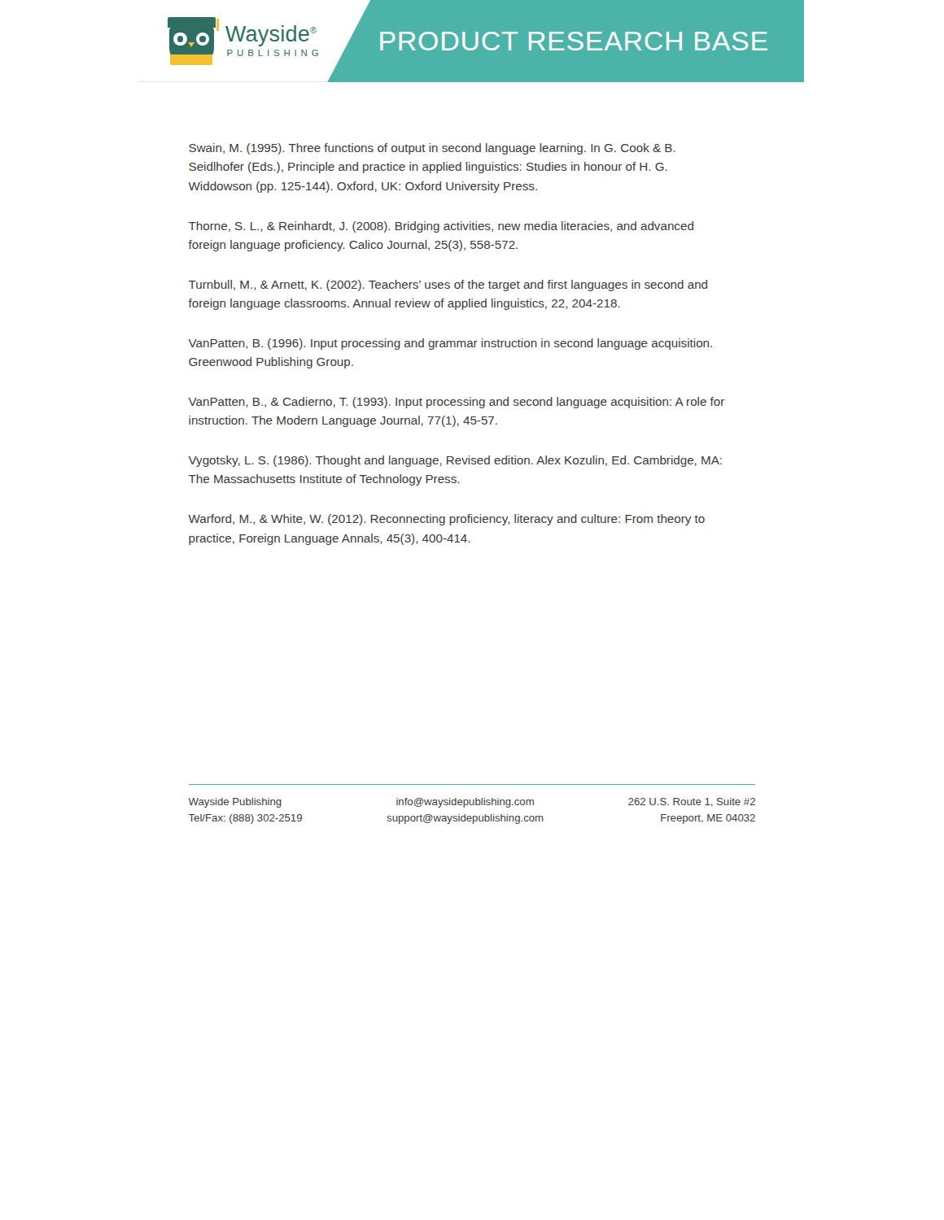Wayside®
PUBLISHING
Product Research Base
Swain, M. (1995). Three functions of output in second language learning. In G. Cook & B. Seidlhofer (Eds.), Principle and practice in applied linguistics: Studies in honour of H. G. Widdowson (pp. 125-144). Oxford, UK: Oxford University Press.
Thorne, S. L., & Reinhardt, J. (2008). Bridging activities, new media literacies, and advanced foreign language proficiency. Calico Journal, 25(3), 558-572.
Turnbull, M., & Arnett, K. (2002). Teachers’ uses of the target and first languages in second and foreign language classrooms. Annual review of applied linguistics, 22, 204-218.
VanPatten, B. (1996). Input processing and grammar instruction in second language acquisition. Greenwood Publishing Group.
VanPatten, B., & Cadierno, T. (1993). Input processing and second language acquisition: A role for instruction. The Modern Language Journal, 77(1), 45-57.
Vygotsky, L. S. (1986). Thought and language, Revised edition. Alex Kozulin, Ed. Cambridge, MA: The Massachusetts Institute of Technology Press.
Warford, M., & White, W. (2012). Reconnecting proficiency, literacy and culture: From theory to practice, Foreign Language Annals, 45(3), 400-414.
Wayside Publishing
Tel/Fax: (888) 302-2519
info@waysidepublishing.com
support@waysidepublishing.com
262 U.S. Route 1, Suite #2
Freeport, ME 04032